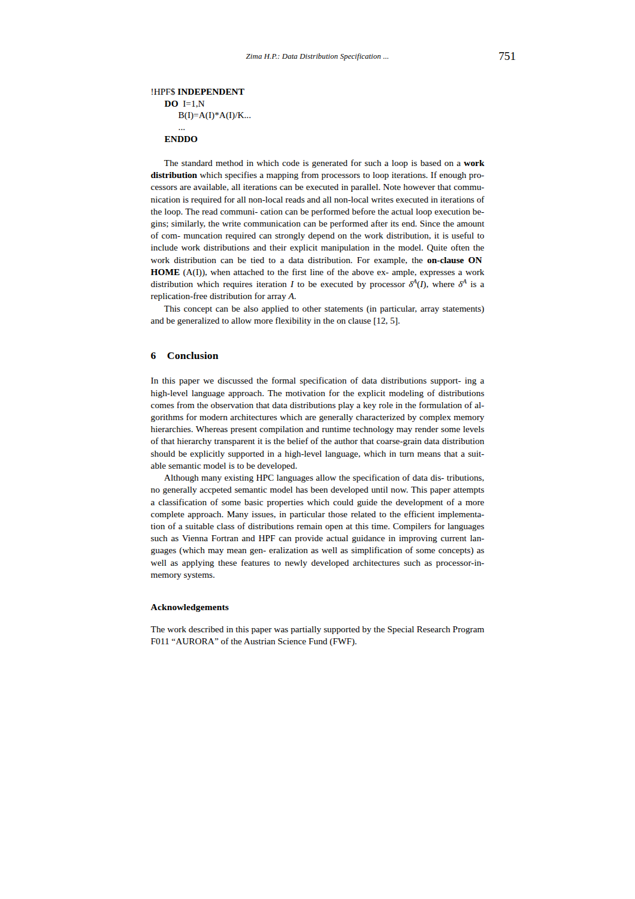Zima H.P.: Data Distribution Specification ... 751
!HPF$ INDEPENDENT
DO I=1,N
B(I)=A(I)*A(I)/K...
...
ENDDO
The standard method in which code is generated for such a loop is based on a work distribution which specifies a mapping from processors to loop iterations. If enough processors are available, all iterations can be executed in parallel. Note however that communication is required for all non-local reads and all non-local writes executed in iterations of the loop. The read communi- cation can be performed before the actual loop execution begins; similarly, the write communication can be performed after its end. Since the amount of com- muncation required can strongly depend on the work distribution, it is useful to include work distributions and their explicit manipulation in the model. Quite often the work distribution can be tied to a data distribution. For example, the on-clause ON HOME (A(I)), when attached to the first line of the above ex- ample, expresses a work distribution which requires iteration I to be executed by processor δA(I), where δA is a replication-free distribution for array A.
This concept can be also applied to other statements (in particular, array statements) and be generalized to allow more flexibility in the on clause [12, 5].
6 Conclusion
In this paper we discussed the formal specification of data distributions support- ing a high-level language approach. The motivation for the explicit modeling of distributions comes from the observation that data distributions play a key role in the formulation of algorithms for modern architectures which are generally characterized by complex memory hierarchies. Whereas present compilation and runtime technology may render some levels of that hierarchy transparent it is the belief of the author that coarse-grain data distribution should be explicitly supported in a high-level language, which in turn means that a suitable semantic model is to be developed.
Although many existing HPC languages allow the specification of data dis- tributions, no generally accpeted semantic model has been developed until now. This paper attempts a classification of some basic properties which could guide the development of a more complete approach. Many issues, in particular those related to the efficient implementation of a suitable class of distributions remain open at this time. Compilers for languages such as Vienna Fortran and HPF can provide actual guidance in improving current languages (which may mean gen- eralization as well as simplification of some concepts) as well as applying these features to newly developed architectures such as processor-in-memory systems.
Acknowledgements
The work described in this paper was partially supported by the Special Research Program F011 “AURORA” of the Austrian Science Fund (FWF).